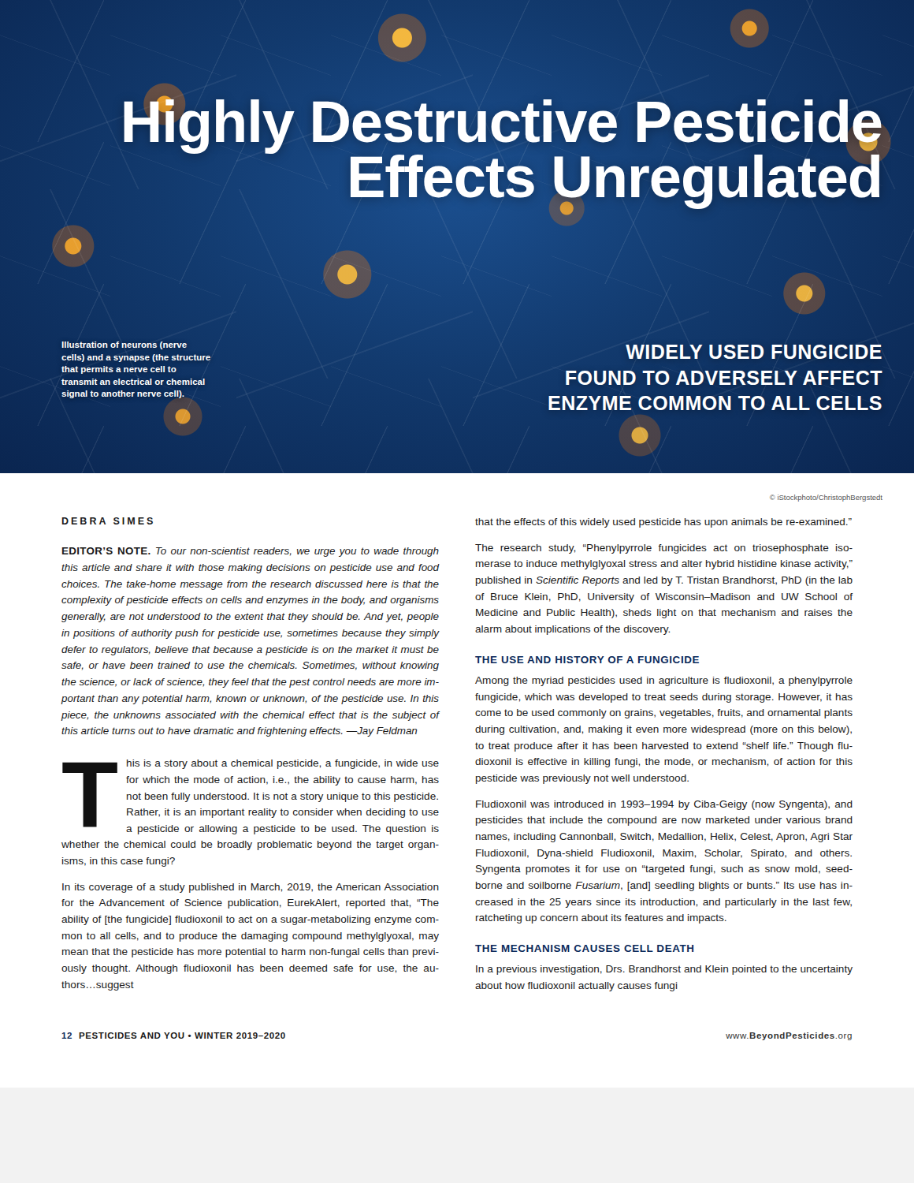Highly Destructive Pesticide
Effects Unregulated
Illustration of neurons (nerve cells) and a synapse (the structure that permits a nerve cell to transmit an electrical or chemical signal to another nerve cell).
WIDELY USED FUNGICIDE
FOUND TO ADVERSELY AFFECT
ENZYME COMMON TO ALL CELLS
© iStockphoto/ChristophBergstedt
DEBRA SIMES
EDITOR’S NOTE. To our non-scientist readers, we urge you to wade through this article and share it with those making decisions on pesticide use and food choices. The take-home message from the research discussed here is that the complexity of pesticide effects on cells and enzymes in the body, and organisms generally, are not understood to the extent that they should be. And yet, people in positions of authority push for pesticide use, sometimes because they simply defer to regulators, believe that because a pesticide is on the market it must be safe, or have been trained to use the chemicals. Sometimes, without knowing the science, or lack of science, they feel that the pest control needs are more important than any potential harm, known or unknown, of the pesticide use. In this piece, the unknowns associated with the chemical effect that is the subject of this article turns out to have dramatic and frightening effects. —Jay Feldman
T
his is a story about a chemical pesticide, a fungicide, in wide use for which the mode of action, i.e., the ability to cause harm, has not been fully understood. It is not a story unique to this pesticide. Rather, it is an important reality to consider when deciding to use a pesticide or allowing a pesticide to be used. The question is whether the chemical could be broadly problematic beyond the target organisms, in this case fungi?
In its coverage of a study published in March, 2019, the American Association for the Advancement of Science publication, EurekAlert, reported that, “The ability of [the fungicide] fludioxonil to act on a sugar-metabolizing enzyme common to all cells, and to produce the damaging compound methylglyoxal, may mean that the pesticide has more potential to harm non-fungal cells than previously thought. Although fludioxonil has been deemed safe for use, the authors…suggest
that the effects of this widely used pesticide has upon animals be re-examined.”
The research study, “Phenylpyrrole fungicides act on triosephosphate isomerase to induce methylglyoxal stress and alter hybrid histidine kinase activity,” published in Scientific Reports and led by T. Tristan Brandhorst, PhD (in the lab of Bruce Klein, PhD, University of Wisconsin–Madison and UW School of Medicine and Public Health), sheds light on that mechanism and raises the alarm about implications of the discovery.
The use and history of a fungicide
Among the myriad pesticides used in agriculture is fludioxonil, a phenylpyrrole fungicide, which was developed to treat seeds during storage. However, it has come to be used commonly on grains, vegetables, fruits, and ornamental plants during cultivation, and, making it even more widespread (more on this below), to treat produce after it has been harvested to extend “shelf life.” Though fludioxonil is effective in killing fungi, the mode, or mechanism, of action for this pesticide was previously not well understood.
Fludioxonil was introduced in 1993–1994 by Ciba-Geigy (now Syngenta), and pesticides that include the compound are now marketed under various brand names, including Cannonball, Switch, Medallion, Helix, Celest, Apron, Agri Star Fludioxonil, Dyna-shield Fludioxonil, Maxim, Scholar, Spirato, and others. Syngenta promotes it for use on “targeted fungi, such as snow mold, seedborne and soilborne Fusarium, [and] seedling blights or bunts.” Its use has increased in the 25 years since its introduction, and particularly in the last few, ratcheting up concern about its features and impacts.
The mechanism causes cell death
In a previous investigation, Drs. Brandhorst and Klein pointed to the uncertainty about how fludioxonil actually causes fungi
12 PESTICIDES AND YOU • WINTER 2019–2020
www.BeyondPesticides.org